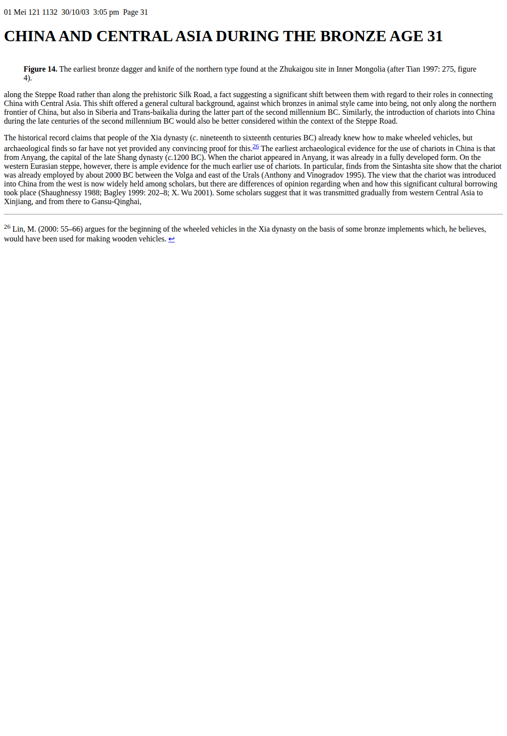01 Mei 121 1132 30/10/03 3:05 pm Page 31
CHINA AND CENTRAL ASIA DURING THE BRONZE AGE 31
Figure 14. The earliest bronze dagger and knife of the northern type found at the Zhukaigou site in Inner Mongolia (after Tian 1997: 275, figure 4).
along the Steppe Road rather than along the prehistoric Silk Road, a fact suggesting a significant shift between them with regard to their roles in connecting China with Central Asia. This shift offered a general cultural background, against which bronzes in animal style came into being, not only along the northern frontier of China, but also in Siberia and Trans-baikalia during the latter part of the second millennium BC. Similarly, the introduction of chariots into China during the late centuries of the second millennium BC would also be better considered within the context of the Steppe Road.
The historical record claims that people of the Xia dynasty (c. nineteenth to sixteenth centuries BC) already knew how to make wheeled vehicles, but archaeological finds so far have not yet provided any convincing proof for this.26 The earliest archaeological evidence for the use of chariots in China is that from Anyang, the capital of the late Shang dynasty (c. 1200 BC). When the chariot appeared in Anyang, it was already in a fully developed form. On the western Eurasian steppe, however, there is ample evidence for the much earlier use of chariots. In particular, finds from the Sintashta site show that the chariot was already employed by about 2000 BC between the Volga and east of the Urals (Anthony and Vinogradov 1995). The view that the chariot was introduced into China from the west is now widely held among scholars, but there are differences of opinion regarding when and how this significant cultural borrowing took place (Shaughnessy 1988; Bagley 1999: 202–8; X. Wu 2001). Some scholars suggest that it was transmitted gradually from western Central Asia to Xinjiang, and from there to Gansu-Qinghai,
26 Lin, M. (2000: 55–66) argues for the beginning of the wheeled vehicles in the Xia dynasty on the basis of some bronze implements which, he believes, would have been used for making wooden vehicles. ↩